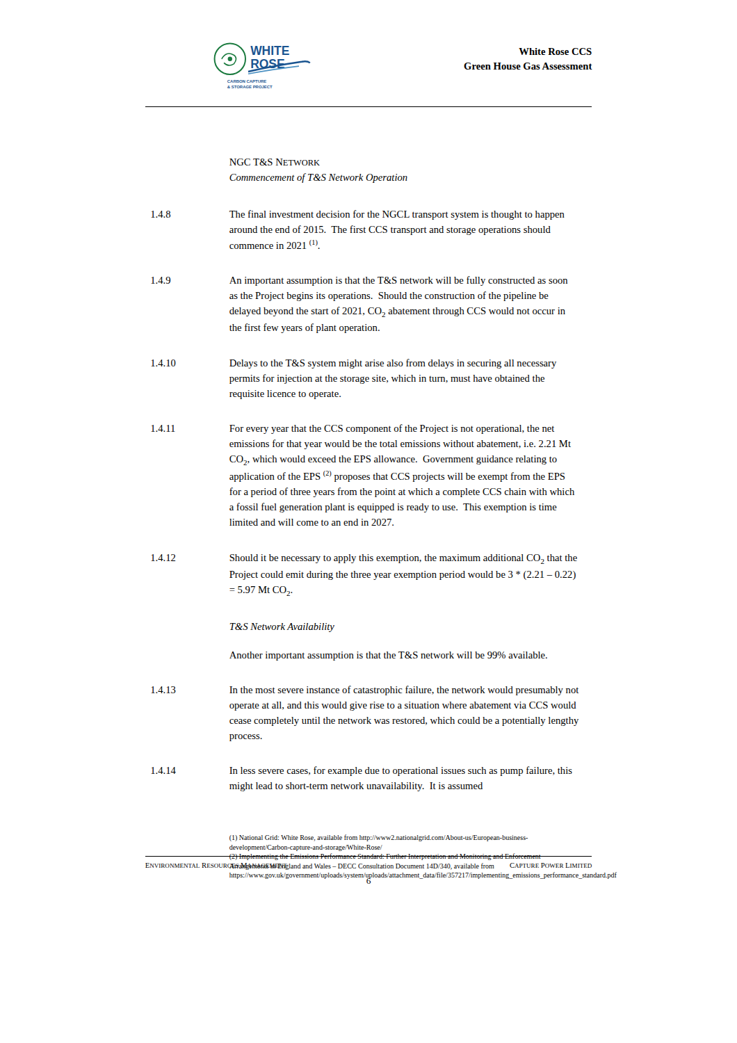WHITE ROSE CARBON CAPTURE & STORAGE PROJECT
White Rose CCS
Green House Gas Assessment
NGC T&S NETWORK
Commencement of T&S Network Operation
1.4.8
The final investment decision for the NGCL transport system is thought to happen around the end of 2015. The first CCS transport and storage operations should commence in 2021 (1).
1.4.9
An important assumption is that the T&S network will be fully constructed as soon as the Project begins its operations. Should the construction of the pipeline be delayed beyond the start of 2021, CO2 abatement through CCS would not occur in the first few years of plant operation.
1.4.10
Delays to the T&S system might arise also from delays in securing all necessary permits for injection at the storage site, which in turn, must have obtained the requisite licence to operate.
1.4.11
For every year that the CCS component of the Project is not operational, the net emissions for that year would be the total emissions without abatement, i.e. 2.21 Mt CO2, which would exceed the EPS allowance. Government guidance relating to application of the EPS (2) proposes that CCS projects will be exempt from the EPS for a period of three years from the point at which a complete CCS chain with which a fossil fuel generation plant is equipped is ready to use. This exemption is time limited and will come to an end in 2027.
1.4.12
Should it be necessary to apply this exemption, the maximum additional CO2 that the Project could emit during the three year exemption period would be 3 * (2.21 – 0.22) = 5.97 Mt CO2.
T&S Network Availability
Another important assumption is that the T&S network will be 99% available.
1.4.13
In the most severe instance of catastrophic failure, the network would presumably not operate at all, and this would give rise to a situation where abatement via CCS would cease completely until the network was restored, which could be a potentially lengthy process.
1.4.14
In less severe cases, for example due to operational issues such as pump failure, this might lead to short-term network unavailability. It is assumed
(1) National Grid: White Rose, available from http://www2.nationalgrid.com/About-us/European-business-development/Carbon-capture-and-storage/White-Rose/
(2) Implementing the Emissions Performance Standard: Further Interpretation and Monitoring and Enforcement Arrangements in England and Wales – DECC Consultation Document 14D/340, available from https://www.gov.uk/government/uploads/system/uploads/attachment_data/file/357217/implementing_emissions_performance_standard.pdf
ENVIRONMENTAL RESOURCES MANAGEMENT CAPTURE POWER LIMITED
6